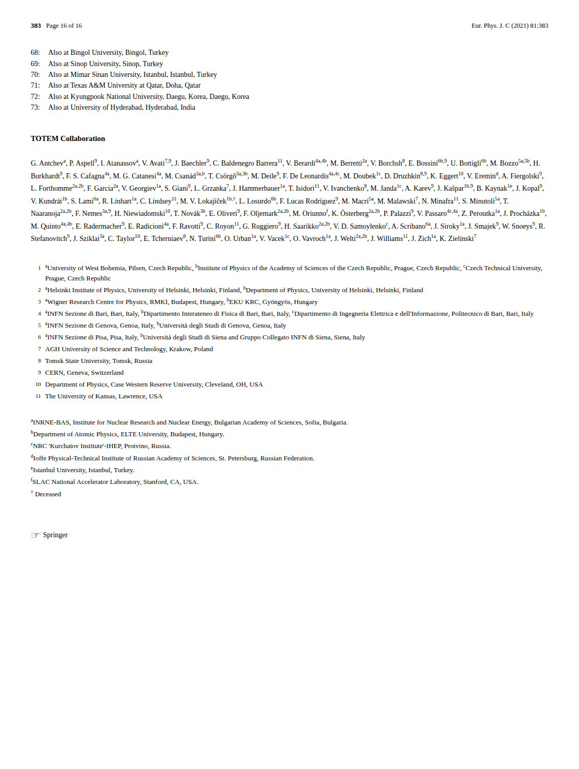383 Page 16 of 16
Eur. Phys. J. C (2021) 81:383
68: Also at Bingol University, Bingol, Turkey
69: Also at Sinop University, Sinop, Turkey
70: Also at Mimar Sinan University, Istanbul, Istanbul, Turkey
71: Also at Texas A&M University at Qatar, Doha, Qatar
72: Also at Kyungpook National University, Daegu, Korea, Daegu, Korea
73: Also at University of Hyderabad, Hyderabad, India
TOTEM Collaboration
G. Antcheva, P. Aspell9, I. Atanassova, V. Avati7,9, J. Baechler9, C. Baldenegro Barrera11, V. Berardi4a,4b, M. Berretti2a, V. Borchsh8, E. Bossini6b,9, U. Bottigli6b, M. Bozzo5a,5b, H. Burkhardt9, F. S. Cafagna4a, M. G. Catanesi4a, M. Csanád3a,b, T. Csörgő3a,3b, M. Deile9, F. De Leonardis4a,4c, M. Doubek1c, D. Druzhkin8,9, K. Eggert10, V. Eremind, A. Fiergolski9, L. Forthomme2a,2b, F. Garcia2a, V. Georgiev1a, S. Giani9, L. Grzanka7, J. Hammerbauer1a, T. Isidori11, V. Ivanchenko8, M. Janda1c, A. Karev9, J. Kašpar1b,9, B. Kaynak1e, J. Kopal9, V. Kundrát1b, S. Lami6a, R. Linhart1a, C. Lindsey11, M. V. Lokajíček1b,†, L. Losurdo6b, F. Lucas Rodríguez9, M. Macrí5a, M. Malawski7, N. Minafra11, S. Minutoli5a, T. Naaranoja2a,2b, F. Nemes3a,9, H. Niewiadomski10, T. Novák3b, E. Oliveri9, F. Oljemark2a,2b, M. Oriunnof, K. Österberg2a,2b, P. Palazzi9, V. Passaro4c,4a, Z. Peroutka1a, J. Procházka1b, M. Quinto4a,4b, E. Radermacher9, E. Radicioni4a, F. Ravotti9, C. Royon11, G. Ruggiero9, H. Saarikko2a,2b, V. D. Samoylenkoc, A. Scribano6a, J. Siroky1a, J. Smajek9, W. Snoeys9, R. Stefanovitch9, J. Sziklai3a, C. Taylor10, E. Tcherniaev8, N. Turini6b, O. Urban1a, V. Vacek1c, O. Vavroch1a, J. Welti2a,2b, J. Williams11, J. Zich1a, K. Zielinski7
1 aUniversity of West Bohemia, Pilsen, Czech Republic, bInstitute of Physics of the Academy of Sciences of the Czech Republic, Prague, Czech Republic, cCzech Technical University, Prague, Czech Republic
2 aHelsinki Institute of Physics, University of Helsinki, Helsinki, Finland, bDepartment of Physics, University of Helsinki, Helsinki, Finland
3 aWigner Research Centre for Physics, RMKI, Budapest, Hungary, bEKU KRC, Gyöngyös, Hungary
4 aINFN Sezione di Bari, Bari, Italy, bDipartimento Interateneo di Fisica di Bari, Bari, Italy, cDipartimento di Ingegneria Elettrica e dell'Informazione, Politecnico di Bari, Bari, Italy
5 aINFN Sezione di Genova, Genoa, Italy, bUniversità degli Studi di Genova, Genoa, Italy
6 aINFN Sezione di Pisa, Pisa, Italy, bUniversità degli Studi di Siena and Gruppo Collegato INFN di Siena, Siena, Italy
7 AGH University of Science and Technology, Krakow, Poland
8 Tomsk State University, Tomsk, Russia
9 CERN, Geneva, Switzerland
10 Department of Physics, Case Western Reserve University, Cleveland, OH, USA
11 The University of Kansas, Lawrence, USA
aINRNE-BAS, Institute for Nuclear Research and Nuclear Energy, Bulgarian Academy of Sciences, Sofia, Bulgaria.
bDepartment of Atomic Physics, ELTE University, Budapest, Hungary.
cNRC 'Kurchatov Institute'-IHEP, Protvino, Russia.
dIoffe Physical-Technical Institute of Russian Academy of Sciences, St. Petersburg, Russian Federation.
eIstanbul University, Istanbul, Turkey.
fSLAC National Accelerator Laboratory, Stanford, CA, USA.
† Deceased
☞ Springer